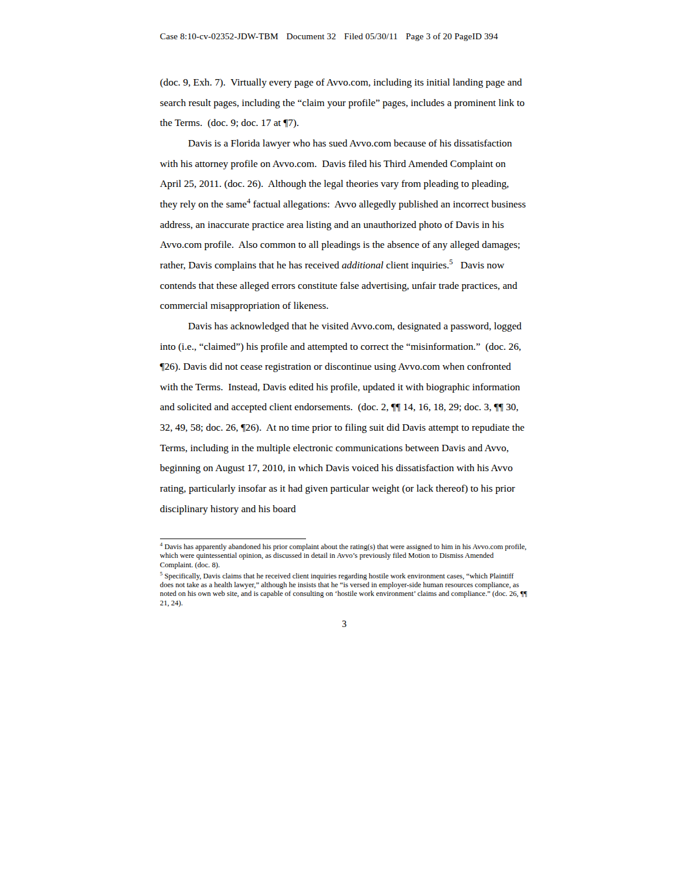Case 8:10-cv-02352-JDW-TBM Document 32 Filed 05/30/11 Page 3 of 20 PageID 394
(doc. 9, Exh. 7). Virtually every page of Avvo.com, including its initial landing page and search result pages, including the “claim your profile” pages, includes a prominent link to the Terms. (doc. 9; doc. 17 at ¶7).
Davis is a Florida lawyer who has sued Avvo.com because of his dissatisfaction with his attorney profile on Avvo.com. Davis filed his Third Amended Complaint on April 25, 2011. (doc. 26). Although the legal theories vary from pleading to pleading, they rely on the same4 factual allegations: Avvo allegedly published an incorrect business address, an inaccurate practice area listing and an unauthorized photo of Davis in his Avvo.com profile. Also common to all pleadings is the absence of any alleged damages; rather, Davis complains that he has received additional client inquiries.5 Davis now contends that these alleged errors constitute false advertising, unfair trade practices, and commercial misappropriation of likeness.
Davis has acknowledged that he visited Avvo.com, designated a password, logged into (i.e., “claimed”) his profile and attempted to correct the “misinformation.” (doc. 26, ¶26). Davis did not cease registration or discontinue using Avvo.com when confronted with the Terms. Instead, Davis edited his profile, updated it with biographic information and solicited and accepted client endorsements. (doc. 2, ¶¶ 14, 16, 18, 29; doc. 3, ¶¶ 30, 32, 49, 58; doc. 26, ¶26). At no time prior to filing suit did Davis attempt to repudiate the Terms, including in the multiple electronic communications between Davis and Avvo, beginning on August 17, 2010, in which Davis voiced his dissatisfaction with his Avvo rating, particularly insofar as it had given particular weight (or lack thereof) to his prior disciplinary history and his board
4 Davis has apparently abandoned his prior complaint about the rating(s) that were assigned to him in his Avvo.com profile, which were quintessential opinion, as discussed in detail in Avvo’s previously filed Motion to Dismiss Amended Complaint. (doc. 8).
5 Specifically, Davis claims that he received client inquiries regarding hostile work environment cases, “which Plaintiff does not take as a health lawyer,” although he insists that he “is versed in employer-side human resources compliance, as noted on his own web site, and is capable of consulting on ‘hostile work environment’ claims and compliance.” (doc. 26, ¶¶ 21, 24).
3